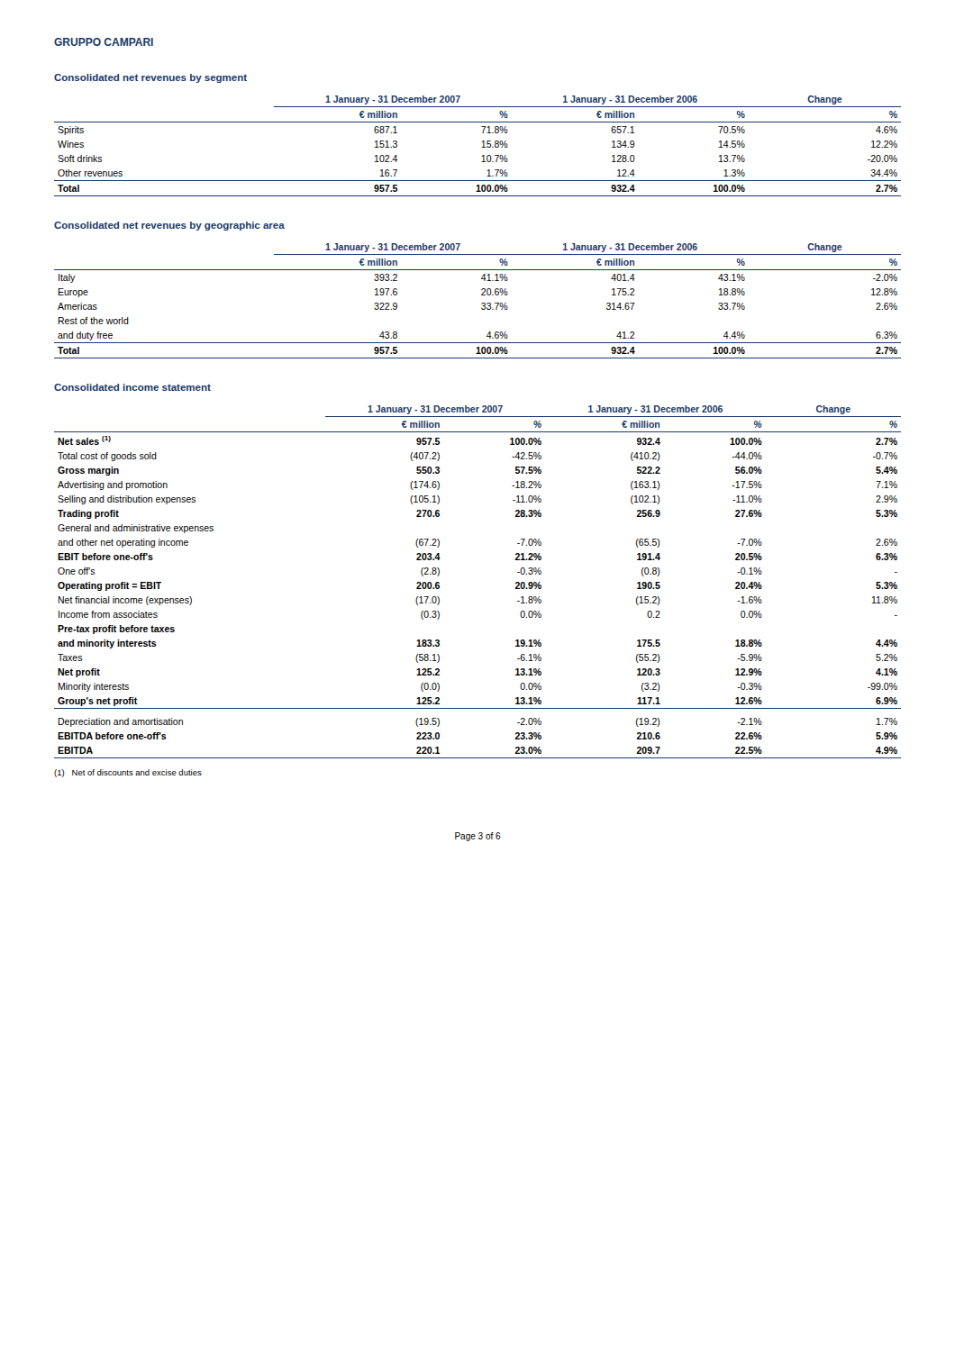GRUPPO CAMPARI
Consolidated net revenues by segment
| | 1 January - 31 December 2007 | 1 January - 31 December 2006 | Change |
| | € million | % | € million | % | % |
| Spirits | 687.1 | 71.8% | 657.1 | 70.5% | 4.6% |
| Wines | 151.3 | 15.8% | 134.9 | 14.5% | 12.2% |
| Soft drinks | 102.4 | 10.7% | 128.0 | 13.7% | -20.0% |
| Other revenues | 16.7 | 1.7% | 12.4 | 1.3% | 34.4% |
| Total | 957.5 | 100.0% | 932.4 | 100.0% | 2.7% |
Consolidated net revenues by geographic area
| | 1 January - 31 December 2007 | 1 January - 31 December 2006 | Change |
| | € million | % | € million | % | % |
| Italy | 393.2 | 41.1% | 401.4 | 43.1% | -2.0% |
| Europe | 197.6 | 20.6% | 175.2 | 18.8% | 12.8% |
| Americas | 322.9 | 33.7% | 314.67 | 33.7% | 2.6% |
| Rest of the world | | | | | |
| and duty free | 43.8 | 4.6% | 41.2 | 4.4% | 6.3% |
| Total | 957.5 | 100.0% | 932.4 | 100.0% | 2.7% |
Consolidated income statement
| | 1 January - 31 December 2007 | 1 January - 31 December 2006 | Change |
| | € million | % | € million | % | % |
| Net sales (1) | 957.5 | 100.0% | 932.4 | 100.0% | 2.7% |
| Total cost of goods sold | (407.2) | -42.5% | (410.2) | -44.0% | -0.7% |
| Gross margin | 550.3 | 57.5% | 522.2 | 56.0% | 5.4% |
| Advertising and promotion | (174.6) | -18.2% | (163.1) | -17.5% | 7.1% |
| Selling and distribution expenses | (105.1) | -11.0% | (102.1) | -11.0% | 2.9% |
| Trading profit | 270.6 | 28.3% | 256.9 | 27.6% | 5.3% |
| General and administrative expenses | | | | | |
| and other net operating income | (67.2) | -7.0% | (65.5) | -7.0% | 2.6% |
| EBIT before one-off's | 203.4 | 21.2% | 191.4 | 20.5% | 6.3% |
| One off's | (2.8) | -0.3% | (0.8) | -0.1% | - |
| Operating profit = EBIT | 200.6 | 20.9% | 190.5 | 20.4% | 5.3% |
| Net financial income (expenses) | (17.0) | -1.8% | (15.2) | -1.6% | 11.8% |
| Income from associates | (0.3) | 0.0% | 0.2 | 0.0% | - |
| Pre-tax profit before taxes | | | | | |
| and minority interests | 183.3 | 19.1% | 175.5 | 18.8% | 4.4% |
| Taxes | (58.1) | -6.1% | (55.2) | -5.9% | 5.2% |
| Net profit | 125.2 | 13.1% | 120.3 | 12.9% | 4.1% |
| Minority interests | (0.0) | 0.0% | (3.2) | -0.3% | -99.0% |
| Group's net profit | 125.2 | 13.1% | 117.1 | 12.6% | 6.9% |
| Depreciation and amortisation | (19.5) | -2.0% | (19.2) | -2.1% | 1.7% |
| EBITDA before one-off's | 223.0 | 23.3% | 210.6 | 22.6% | 5.9% |
| EBITDA | 220.1 | 23.0% | 209.7 | 22.5% | 4.9% |
(1) Net of discounts and excise duties
Page 3 of 6